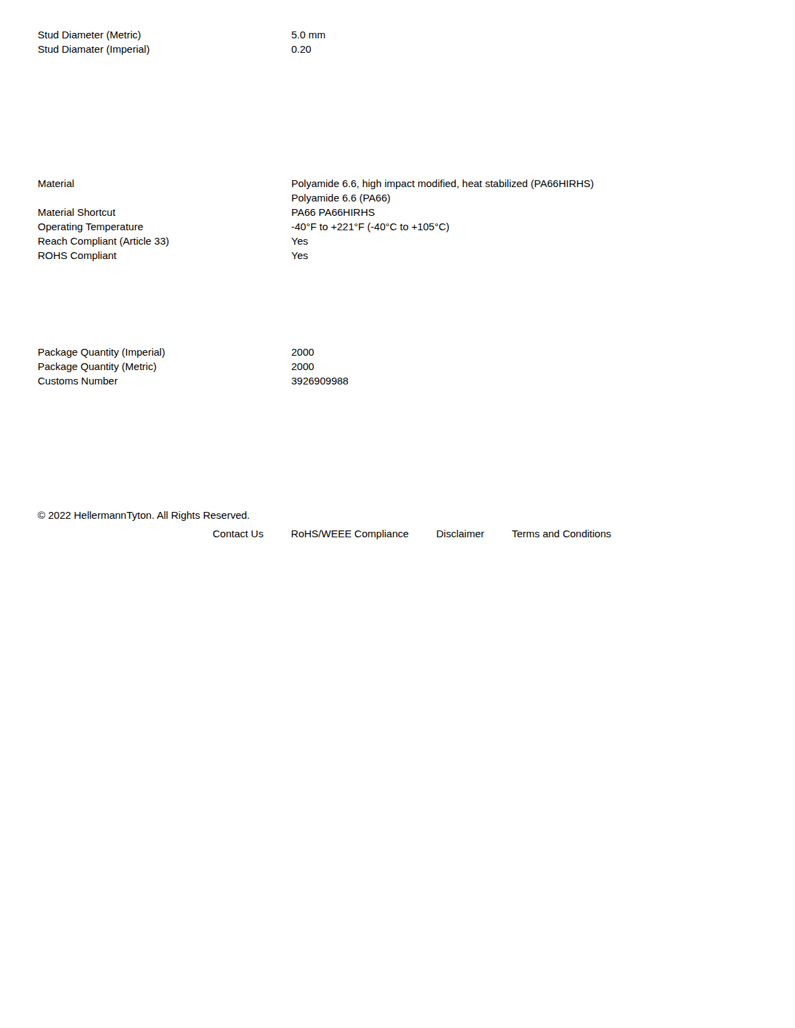| Stud Diameter (Metric) | 5.0 mm |
| Stud Diamater (Imperial) | 0.20 |
| Material | Polyamide 6.6, high impact modified, heat stabilized (PA66HIRHS) Polyamide 6.6 (PA66) |
| Material Shortcut | PA66 PA66HIRHS |
| Operating Temperature | -40°F to +221°F (-40°C to +105°C) |
| Reach Compliant (Article 33) | Yes |
| ROHS Compliant | Yes |
| Package Quantity (Imperial) | 2000 |
| Package Quantity (Metric) | 2000 |
| Customs Number | 3926909988 |
© 2022 HellermannTyton. All Rights Reserved.
Contact Us RoHS/WEEE Compliance Disclaimer Terms and Conditions